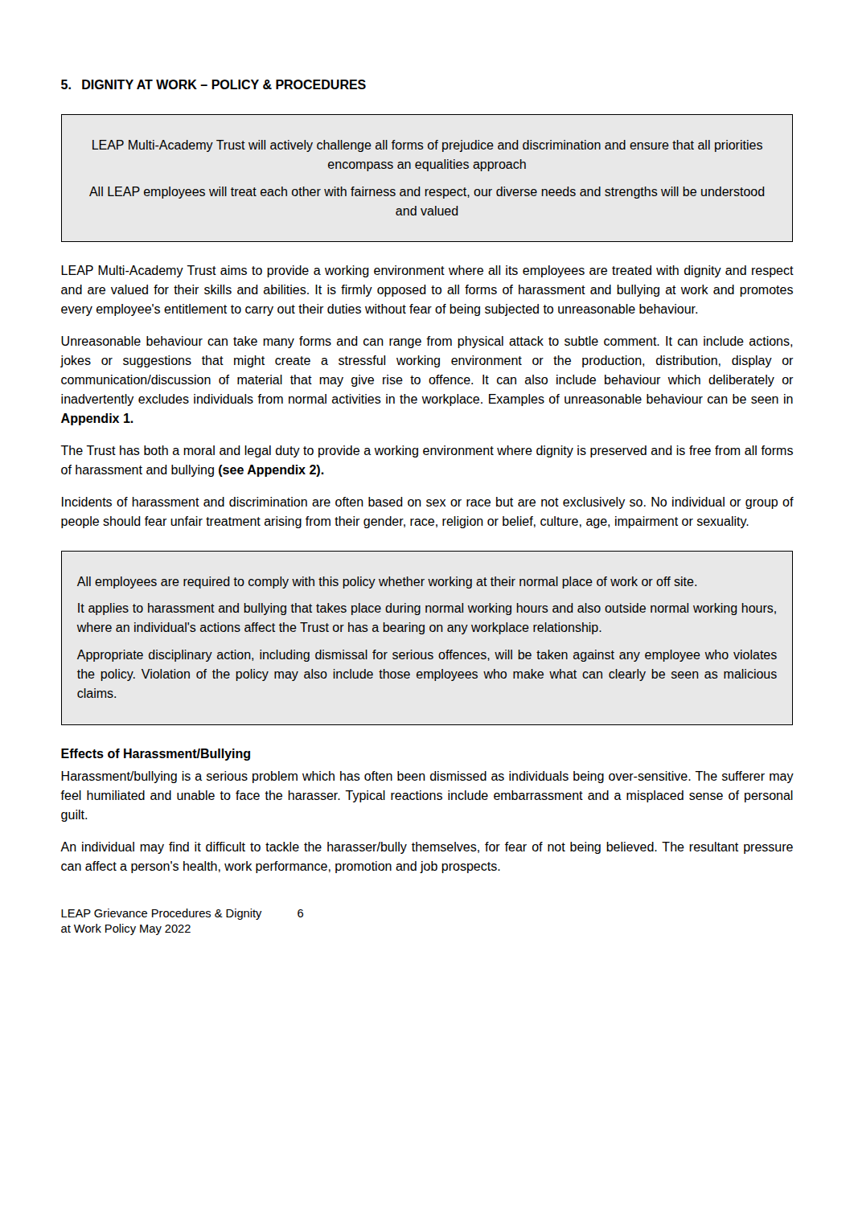5. DIGNITY AT WORK – POLICY & PROCEDURES
LEAP Multi-Academy Trust will actively challenge all forms of prejudice and discrimination and ensure that all priorities encompass an equalities approach
All LEAP employees will treat each other with fairness and respect, our diverse needs and strengths will be understood and valued
LEAP Multi-Academy Trust aims to provide a working environment where all its employees are treated with dignity and respect and are valued for their skills and abilities. It is firmly opposed to all forms of harassment and bullying at work and promotes every employee's entitlement to carry out their duties without fear of being subjected to unreasonable behaviour.
Unreasonable behaviour can take many forms and can range from physical attack to subtle comment. It can include actions, jokes or suggestions that might create a stressful working environment or the production, distribution, display or communication/discussion of material that may give rise to offence. It can also include behaviour which deliberately or inadvertently excludes individuals from normal activities in the workplace. Examples of unreasonable behaviour can be seen in Appendix 1.
The Trust has both a moral and legal duty to provide a working environment where dignity is preserved and is free from all forms of harassment and bullying (see Appendix 2).
Incidents of harassment and discrimination are often based on sex or race but are not exclusively so. No individual or group of people should fear unfair treatment arising from their gender, race, religion or belief, culture, age, impairment or sexuality.
All employees are required to comply with this policy whether working at their normal place of work or off site.
It applies to harassment and bullying that takes place during normal working hours and also outside normal working hours, where an individual's actions affect the Trust or has a bearing on any workplace relationship.
Appropriate disciplinary action, including dismissal for serious offences, will be taken against any employee who violates the policy. Violation of the policy may also include those employees who make what can clearly be seen as malicious claims.
Effects of Harassment/Bullying
Harassment/bullying is a serious problem which has often been dismissed as individuals being over-sensitive. The sufferer may feel humiliated and unable to face the harasser. Typical reactions include embarrassment and a misplaced sense of personal guilt.
An individual may find it difficult to tackle the harasser/bully themselves, for fear of not being believed. The resultant pressure can affect a person's health, work performance, promotion and job prospects.
LEAP Grievance Procedures & Dignity6
at Work Policy May 2022